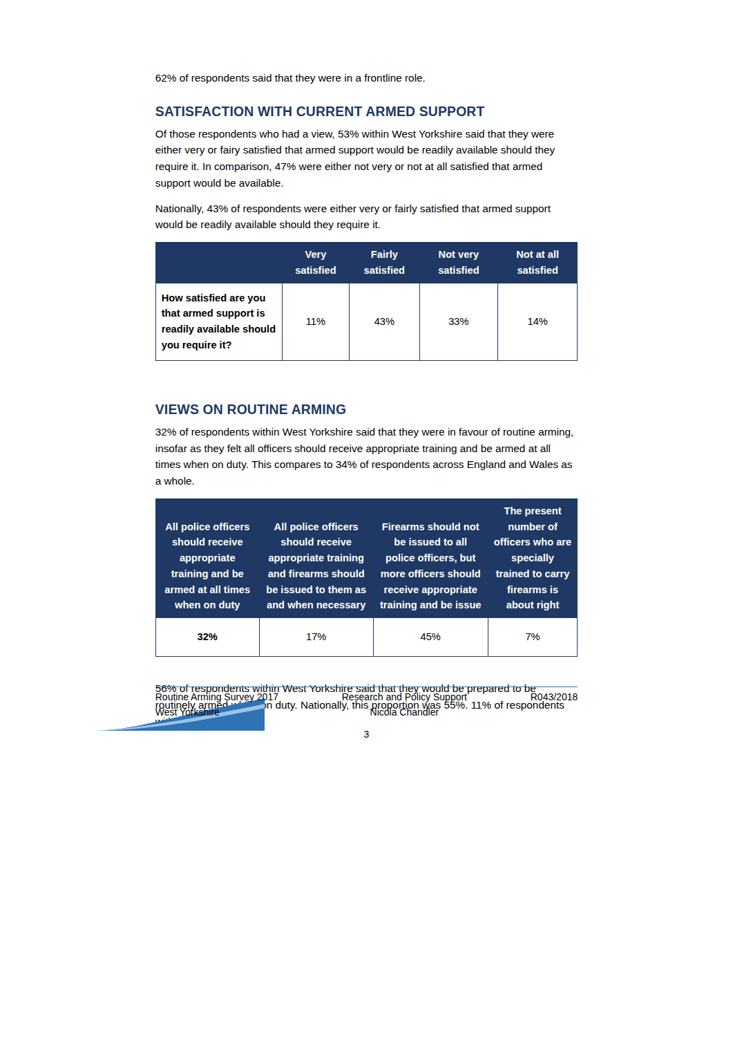62% of respondents said that they were in a frontline role.
SATISFACTION WITH CURRENT ARMED SUPPORT
Of those respondents who had a view, 53% within West Yorkshire said that they were either very or fairy satisfied that armed support would be readily available should they require it. In comparison, 47% were either not very or not at all satisfied that armed support would be available.
Nationally, 43% of respondents were either very or fairly satisfied that armed support would be readily available should they require it.
| | Very satisfied | Fairly satisfied | Not very satisfied | Not at all satisfied |
| --- | --- | --- | --- | --- |
| How satisfied are you that armed support is readily available should you require it? | 11% | 43% | 33% | 14% |
VIEWS ON ROUTINE ARMING
32% of respondents within West Yorkshire said that they were in favour of routine arming, insofar as they felt all officers should receive appropriate training and be armed at all times when on duty. This compares to 34% of respondents across England and Wales as a whole.
| All police officers should receive appropriate training and be armed at all times when on duty | All police officers should receive appropriate training and firearms should be issued to them as and when necessary | Firearms should not be issued to all police officers, but more officers should receive appropriate training and be issue | The present number of officers who are specially trained to carry firearms is about right |
| --- | --- | --- | --- |
| 32% | 17% | 45% | 7% |
56% of respondents within West Yorkshire said that they would be prepared to be routinely armed whilst on duty. Nationally, this proportion was 55%. 11% of respondents within West
Routine Arming Survey 2017 West Yorkshire
Research and Policy Support Nicola Chandler
R043/2018
3